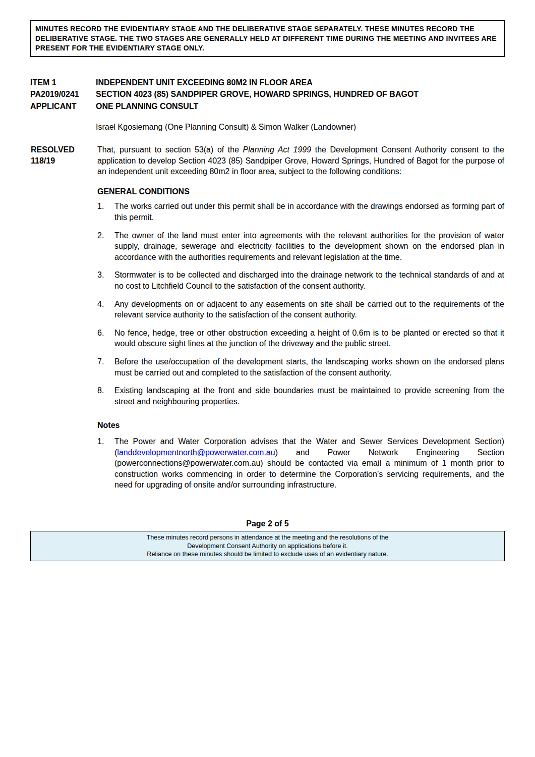MINUTES RECORD THE EVIDENTIARY STAGE AND THE DELIBERATIVE STAGE SEPARATELY. THESE MINUTES RECORD THE DELIBERATIVE STAGE. THE TWO STAGES ARE GENERALLY HELD AT DIFFERENT TIME DURING THE MEETING AND INVITEES ARE PRESENT FOR THE EVIDENTIARY STAGE ONLY.
| ITEM 1 | INDEPENDENT UNIT EXCEEDING 80M2 IN FLOOR AREA |
| PA2019/0241 | SECTION 4023 (85) SANDPIPER GROVE, HOWARD SPRINGS, HUNDRED OF BAGOT |
| APPLICANT | ONE PLANNING CONSULT |
Israel Kgosiemang (One Planning Consult) & Simon Walker (Landowner)
| RESOLVED 118/19 | That, pursuant to section 53(a) of the Planning Act 1999 the Development Consent Authority consent to the application to develop Section 4023 (85) Sandpiper Grove, Howard Springs, Hundred of Bagot for the purpose of an independent unit exceeding 80m2 in floor area, subject to the following conditions: GENERAL CONDITIONS 1. The works carried out under this permit shall be in accordance with the drawings endorsed as forming part of this permit. 2. The owner of the land must enter into agreements with the relevant authorities for the provision of water supply, drainage, sewerage and electricity facilities to the development shown on the endorsed plan in accordance with the authorities requirements and relevant legislation at the time. 3. Stormwater is to be collected and discharged into the drainage network to the technical standards of and at no cost to Litchfield Council to the satisfaction of the consent authority. 4. Any developments on or adjacent to any easements on site shall be carried out to the requirements of the relevant service authority to the satisfaction of the consent authority. 6. No fence, hedge, tree or other obstruction exceeding a height of 0.6m is to be planted or erected so that it would obscure sight lines at the junction of the driveway and the public street. 7. Before the use/occupation of the development starts, the landscaping works shown on the endorsed plans must be carried out and completed to the satisfaction of the consent authority. 8. Existing landscaping at the front and side boundaries must be maintained to provide screening from the street and neighbouring properties. Notes 1. The Power and Water Corporation advises that the Water and Sewer Services Development Section) ( landdevelopmentnorth@powerwater.com.au ) and Power Network Engineering Section (powerconnections@powerwater.com.au) should be contacted via email a minimum of 1 month prior to construction works commencing in order to determine the Corporation’s servicing requirements, and the need for upgrading of onsite and/or surrounding infrastructure. |
Page 2 of 5
These minutes record persons in attendance at the meeting and the resolutions of the
Development Consent Authority on applications before it.
Reliance on these minutes should be limited to exclude uses of an evidentiary nature.